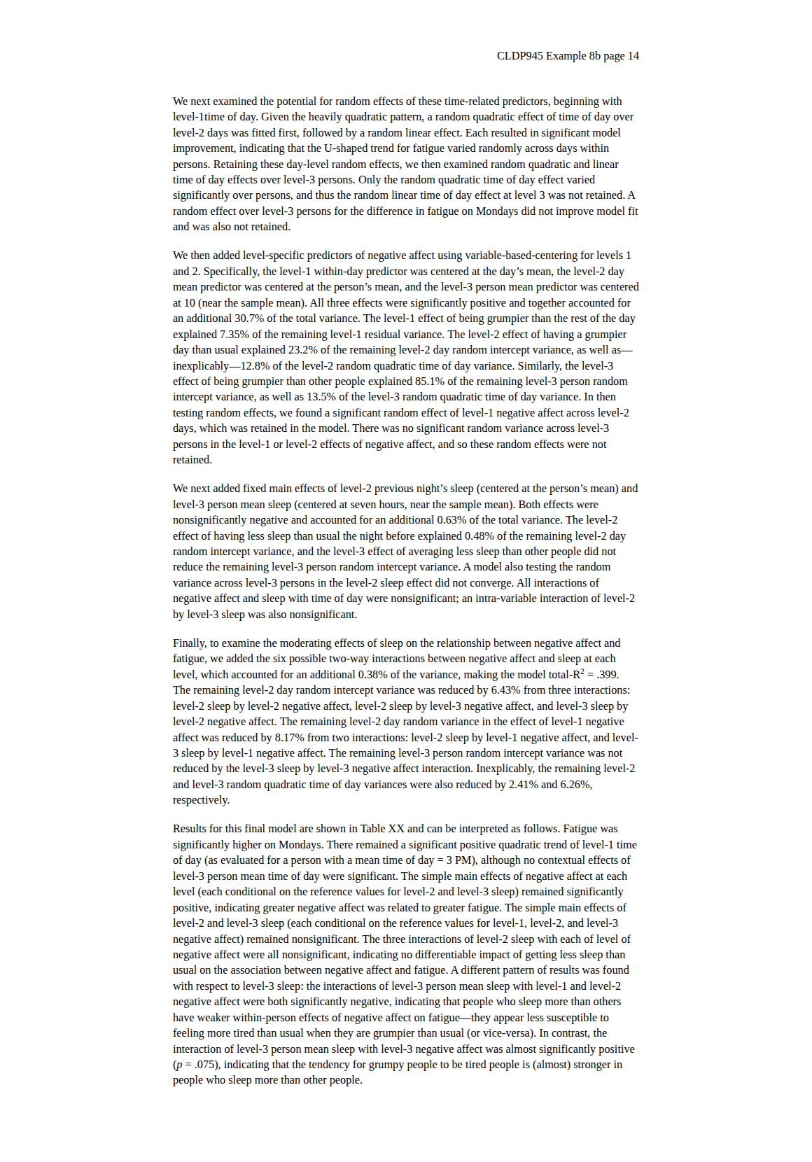CLDP945 Example 8b page 14
We next examined the potential for random effects of these time-related predictors, beginning with level-1time of day. Given the heavily quadratic pattern, a random quadratic effect of time of day over level-2 days was fitted first, followed by a random linear effect. Each resulted in significant model improvement, indicating that the U-shaped trend for fatigue varied randomly across days within persons. Retaining these day-level random effects, we then examined random quadratic and linear time of day effects over level-3 persons. Only the random quadratic time of day effect varied significantly over persons, and thus the random linear time of day effect at level 3 was not retained. A random effect over level-3 persons for the difference in fatigue on Mondays did not improve model fit and was also not retained.
We then added level-specific predictors of negative affect using variable-based-centering for levels 1 and 2. Specifically, the level-1 within-day predictor was centered at the day’s mean, the level-2 day mean predictor was centered at the person’s mean, and the level-3 person mean predictor was centered at 10 (near the sample mean). All three effects were significantly positive and together accounted for an additional 30.7% of the total variance. The level-1 effect of being grumpier than the rest of the day explained 7.35% of the remaining level-1 residual variance. The level-2 effect of having a grumpier day than usual explained 23.2% of the remaining level-2 day random intercept variance, as well as—inexplicably—12.8% of the level-2 random quadratic time of day variance. Similarly, the level-3 effect of being grumpier than other people explained 85.1% of the remaining level-3 person random intercept variance, as well as 13.5% of the level-3 random quadratic time of day variance. In then testing random effects, we found a significant random effect of level-1 negative affect across level-2 days, which was retained in the model. There was no significant random variance across level-3 persons in the level-1 or level-2 effects of negative affect, and so these random effects were not retained.
We next added fixed main effects of level-2 previous night’s sleep (centered at the person’s mean) and level-3 person mean sleep (centered at seven hours, near the sample mean). Both effects were nonsignificantly negative and accounted for an additional 0.63% of the total variance. The level-2 effect of having less sleep than usual the night before explained 0.48% of the remaining level-2 day random intercept variance, and the level-3 effect of averaging less sleep than other people did not reduce the remaining level-3 person random intercept variance. A model also testing the random variance across level-3 persons in the level-2 sleep effect did not converge. All interactions of negative affect and sleep with time of day were nonsignificant; an intra-variable interaction of level-2 by level-3 sleep was also nonsignificant.
Finally, to examine the moderating effects of sleep on the relationship between negative affect and fatigue, we added the six possible two-way interactions between negative affect and sleep at each level, which accounted for an additional 0.38% of the variance, making the model total-R2 = .399. The remaining level-2 day random intercept variance was reduced by 6.43% from three interactions: level-2 sleep by level-2 negative affect, level-2 sleep by level-3 negative affect, and level-3 sleep by level-2 negative affect. The remaining level-2 day random variance in the effect of level-1 negative affect was reduced by 8.17% from two interactions: level-2 sleep by level-1 negative affect, and level-3 sleep by level-1 negative affect. The remaining level-3 person random intercept variance was not reduced by the level-3 sleep by level-3 negative affect interaction. Inexplicably, the remaining level-2 and level-3 random quadratic time of day variances were also reduced by 2.41% and 6.26%, respectively.
Results for this final model are shown in Table XX and can be interpreted as follows. Fatigue was significantly higher on Mondays. There remained a significant positive quadratic trend of level-1 time of day (as evaluated for a person with a mean time of day = 3 PM), although no contextual effects of level-3 person mean time of day were significant. The simple main effects of negative affect at each level (each conditional on the reference values for level-2 and level-3 sleep) remained significantly positive, indicating greater negative affect was related to greater fatigue. The simple main effects of level-2 and level-3 sleep (each conditional on the reference values for level-1, level-2, and level-3 negative affect) remained nonsignificant. The three interactions of level-2 sleep with each of level of negative affect were all nonsignificant, indicating no differentiable impact of getting less sleep than usual on the association between negative affect and fatigue. A different pattern of results was found with respect to level-3 sleep: the interactions of level-3 person mean sleep with level-1 and level-2 negative affect were both significantly negative, indicating that people who sleep more than others have weaker within-person effects of negative affect on fatigue—they appear less susceptible to feeling more tired than usual when they are grumpier than usual (or vice-versa). In contrast, the interaction of level-3 person mean sleep with level-3 negative affect was almost significantly positive (p = .075), indicating that the tendency for grumpy people to be tired people is (almost) stronger in people who sleep more than other people.